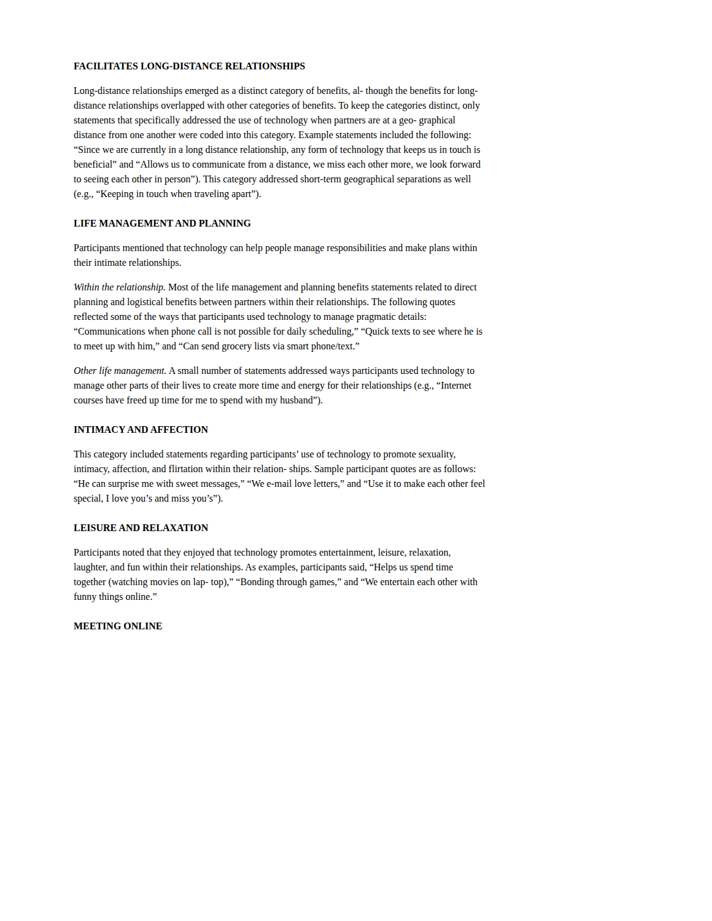Facilitates Long-Distance Relationships
Long-distance relationships emerged as a distinct category of benefits, al- though the benefits for long-distance relationships overlapped with other categories of benefits. To keep the categories distinct, only statements that specifically addressed the use of technology when partners are at a geo- graphical distance from one another were coded into this category. Example statements included the following: “Since we are currently in a long distance relationship, any form of technology that keeps us in touch is beneficial” and “Allows us to communicate from a distance, we miss each other more, we look forward to seeing each other in person”). This category addressed short-term geographical separations as well (e.g., “Keeping in touch when traveling apart”).
Life Management and Planning
Participants mentioned that technology can help people manage responsibilities and make plans within their intimate relationships.
Within the relationship. Most of the life management and planning benefits statements related to direct planning and logistical benefits between partners within their relationships. The following quotes reflected some of the ways that participants used technology to manage pragmatic details: “Communications when phone call is not possible for daily scheduling,” “Quick texts to see where he is to meet up with him,” and “Can send grocery lists via smart phone/text.”
Other life management. A small number of statements addressed ways participants used technology to manage other parts of their lives to create more time and energy for their relationships (e.g., “Internet courses have freed up time for me to spend with my husband”).
Intimacy and Affection
This category included statements regarding participants’ use of technology to promote sexuality, intimacy, affection, and flirtation within their relation- ships. Sample participant quotes are as follows: “He can surprise me with sweet messages,” “We e-mail love letters,” and “Use it to make each other feel special, I love you’s and miss you’s”).
Leisure and Relaxation
Participants noted that they enjoyed that technology promotes entertainment, leisure, relaxation, laughter, and fun within their relationships. As examples, participants said, “Helps us spend time together (watching movies on lap- top),” “Bonding through games,” and “We entertain each other with funny things online.”
Meeting Online